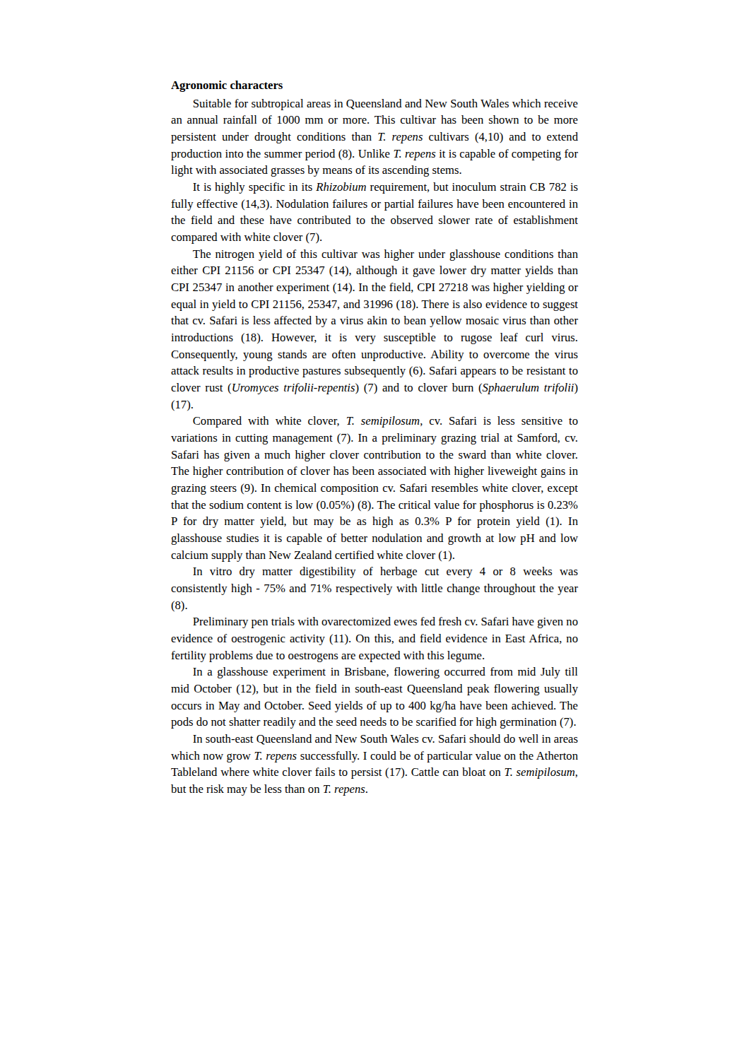Agronomic characters
Suitable for subtropical areas in Queensland and New South Wales which receive an annual rainfall of 1000 mm or more. This cultivar has been shown to be more persistent under drought conditions than T. repens cultivars (4,10) and to extend production into the summer period (8). Unlike T. repens it is capable of competing for light with associated grasses by means of its ascending stems.
It is highly specific in its Rhizobium requirement, but inoculum strain CB 782 is fully effective (14,3). Nodulation failures or partial failures have been encountered in the field and these have contributed to the observed slower rate of establishment compared with white clover (7).
The nitrogen yield of this cultivar was higher under glasshouse conditions than either CPI 21156 or CPI 25347 (14), although it gave lower dry matter yields than CPI 25347 in another experiment (14). In the field, CPI 27218 was higher yielding or equal in yield to CPI 21156, 25347, and 31996 (18). There is also evidence to suggest that cv. Safari is less affected by a virus akin to bean yellow mosaic virus than other introductions (18). However, it is very susceptible to rugose leaf curl virus. Consequently, young stands are often unproductive. Ability to overcome the virus attack results in productive pastures subsequently (6). Safari appears to be resistant to clover rust (Uromyces trifolii-repentis) (7) and to clover burn (Sphaerulum trifolii) (17).
Compared with white clover, T. semipilosum, cv. Safari is less sensitive to variations in cutting management (7). In a preliminary grazing trial at Samford, cv. Safari has given a much higher clover contribution to the sward than white clover. The higher contribution of clover has been associated with higher liveweight gains in grazing steers (9). In chemical composition cv. Safari resembles white clover, except that the sodium content is low (0.05%) (8). The critical value for phosphorus is 0.23% P for dry matter yield, but may be as high as 0.3% P for protein yield (1). In glasshouse studies it is capable of better nodulation and growth at low pH and low calcium supply than New Zealand certified white clover (1).
In vitro dry matter digestibility of herbage cut every 4 or 8 weeks was consistently high - 75% and 71% respectively with little change throughout the year (8).
Preliminary pen trials with ovarectomized ewes fed fresh cv. Safari have given no evidence of oestrogenic activity (11). On this, and field evidence in East Africa, no fertility problems due to oestrogens are expected with this legume.
In a glasshouse experiment in Brisbane, flowering occurred from mid July till mid October (12), but in the field in south-east Queensland peak flowering usually occurs in May and October. Seed yields of up to 400 kg/ha have been achieved. The pods do not shatter readily and the seed needs to be scarified for high germination (7).
In south-east Queensland and New South Wales cv. Safari should do well in areas which now grow T. repens successfully. I could be of particular value on the Atherton Tableland where white clover fails to persist (17). Cattle can bloat on T. semipilosum, but the risk may be less than on T. repens.